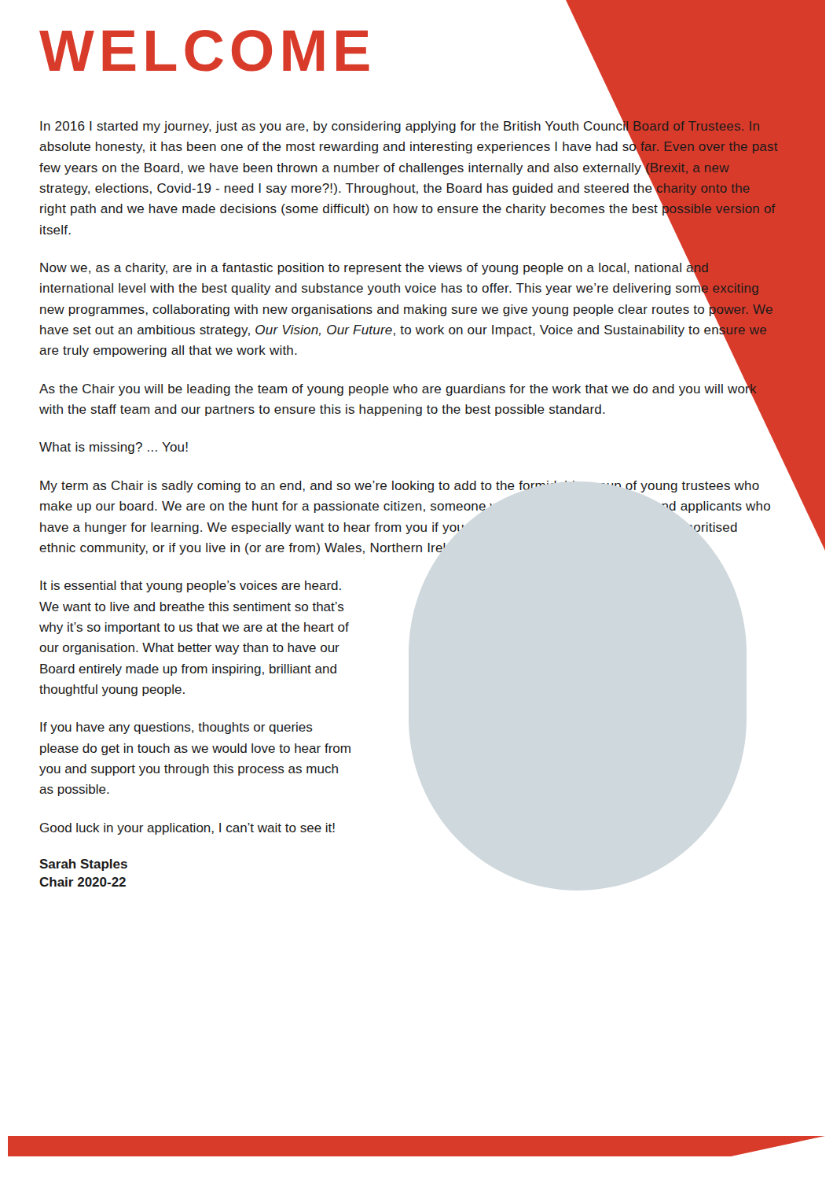Welcome
In 2016 I started my journey, just as you are, by considering applying for the British Youth Council Board of Trustees. In absolute honesty, it has been one of the most rewarding and interesting experiences I have had so far. Even over the past few years on the Board, we have been thrown a number of challenges internally and also externally (Brexit, a new strategy, elections, Covid-19 - need I say more?!). Throughout, the Board has guided and steered the charity onto the right path and we have made decisions (some difficult) on how to ensure the charity becomes the best possible version of itself.
Now we, as a charity, are in a fantastic position to represent the views of young people on a local, national and international level with the best quality and substance youth voice has to offer. This year we’re delivering some exciting new programmes, collaborating with new organisations and making sure we give young people clear routes to power. We have set out an ambitious strategy, Our Vision, Our Future, to work on our Impact, Voice and Sustainability to ensure we are truly empowering all that we work with.
As the Chair you will be leading the team of young people who are guardians for the work that we do and you will work with the staff team and our partners to ensure this is happening to the best possible standard.
What is missing? ... You!
My term as Chair is sadly coming to an end, and so we’re looking to add to the formidable group of young trustees who make up our board. We are on the hunt for a passionate citizen, someone with a flair for questioning, and applicants who have a hunger for learning. We especially want to hear from you if you identify as Black, Asian or from a minoritised ethnic community, or if you live in (or are from) Wales, Northern Ireland or Scotland.
It is essential that young people’s voices are heard. We want to live and breathe this sentiment so that’s why it’s so important to us that we are at the heart of our organisation. What better way than to have our Board entirely made up from inspiring, brilliant and thoughtful young people.
If you have any questions, thoughts or queries please do get in touch as we would love to hear from you and support you through this process as much as possible.
Good luck in your application, I can’t wait to see it!
Sarah Staples
Chair 2020-22
Sarah Staples, Chair 2020-22